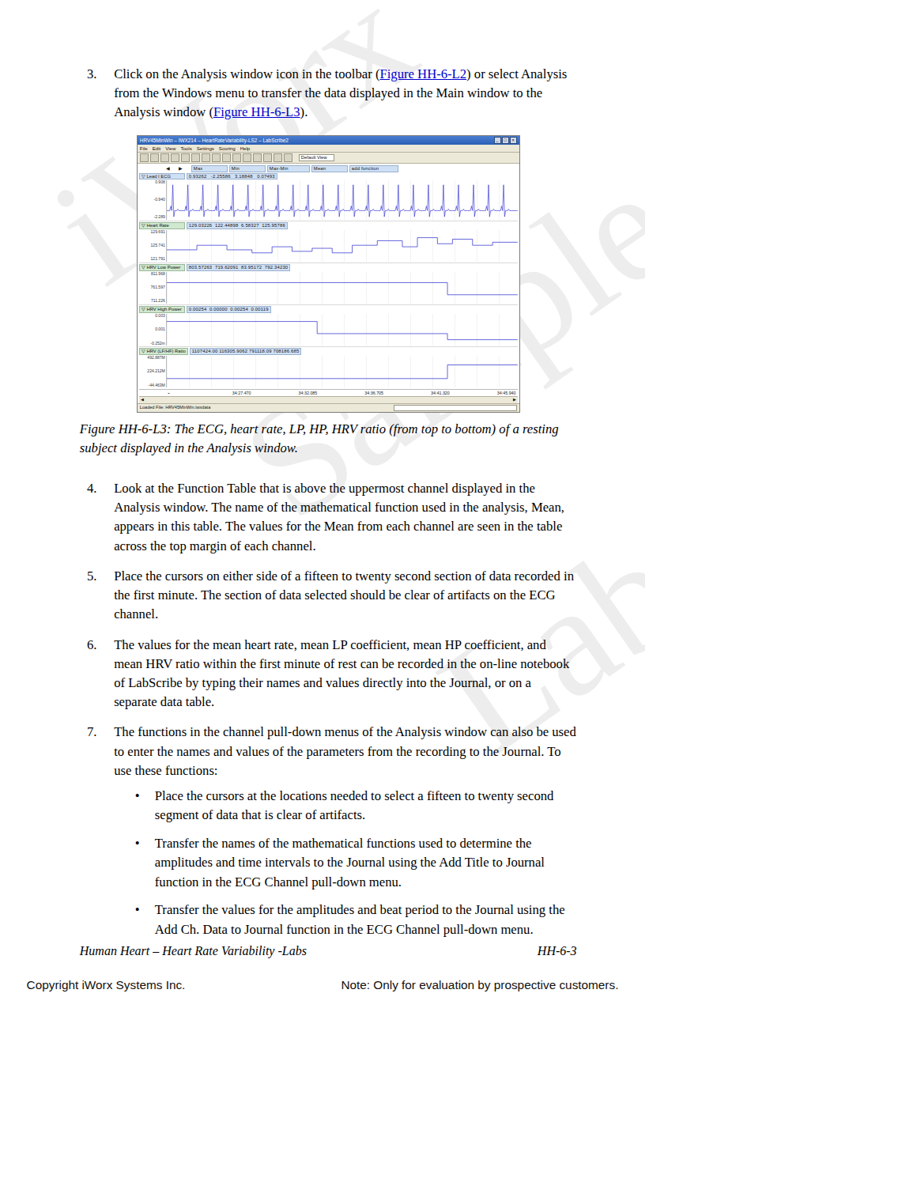iWorx Sample Lab
3. Click on the Analysis window icon in the toolbar (Figure HH-6-L2) or select Analysis from the Windows menu to transfer the data displayed in the Main window to the Analysis window (Figure HH-6-L3).
HRV45MinWin – IWX214 – HeartRateVariability-LS2 – LabScribe2 _□×
File Edit View Tools Settings Scoring Help
Default View
◀ ▶ Max Min Max-Min Mean add function
▽ Lead I ECG 0.93262 -2.25586 3.18848 0.07493
0.908-0.940-2.289
▽ Heart Rate 129.03226 122.44898 6.58327 125.95786
129.691125.741121.791
▽ HRV Low Power 803.57263 719.62091 83.95172 792.34230
811.968761.597711.226
▽ HRV High Power 0.00254 0.00000 0.00254 0.00119
0.0030.001-0.252m
▽ HRV (LF/HF) Ratio 1107424.00 116305.9062 791118.09 708186.685
492.887M 224.212M-44.463M
⌁ 34:27.470 34:32.085 34:36.705 34:41.320 34:45.940
◀ ▶
Loaded File: HRV45MinWin.iwxdata
Figure HH-6-L3: The ECG, heart rate, LP, HP, HRV ratio (from top to bottom) of a resting subject displayed in the Analysis window.
4. Look at the Function Table that is above the uppermost channel displayed in the Analysis window. The name of the mathematical function used in the analysis, Mean, appears in this table. The values for the Mean from each channel are seen in the table across the top margin of each channel.
5. Place the cursors on either side of a fifteen to twenty second section of data recorded in the first minute. The section of data selected should be clear of artifacts on the ECG channel.
6. The values for the mean heart rate, mean LP coefficient, mean HP coefficient, and mean HRV ratio within the first minute of rest can be recorded in the on-line notebook of LabScribe by typing their names and values directly into the Journal, or on a separate data table.
7. The functions in the channel pull-down menus of the Analysis window can also be used to enter the names and values of the parameters from the recording to the Journal. To use these functions:
Place the cursors at the locations needed to select a fifteen to twenty second segment of data that is clear of artifacts.
Transfer the names of the mathematical functions used to determine the amplitudes and time intervals to the Journal using the Add Title to Journal function in the ECG Channel pull-down menu.
Transfer the values for the amplitudes and beat period to the Journal using the Add Ch. Data to Journal function in the ECG Channel pull-down menu.
Human Heart – Heart Rate Variability -Labs HH-6-3
Copyright iWorx Systems Inc. Note: Only for evaluation by prospective customers.